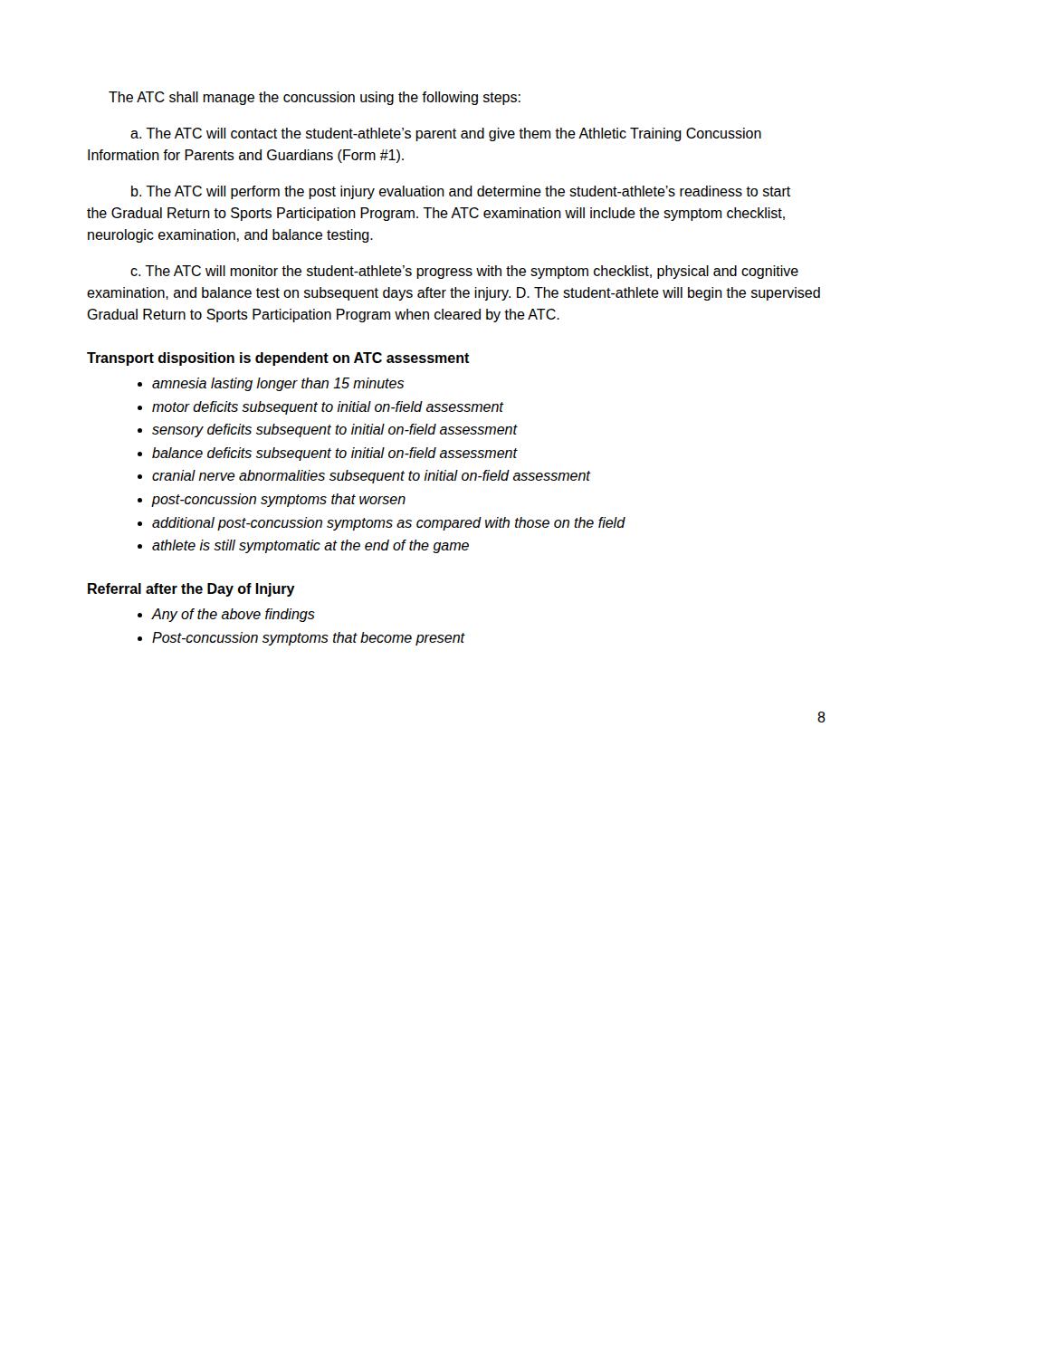The ATC shall manage the concussion using the following steps:
a. The ATC will contact the student-athlete’s parent and give them the Athletic Training Concussion Information for Parents and Guardians (Form #1).
b. The ATC will perform the post injury evaluation and determine the student-athlete’s readiness to startthe Gradual Return to Sports Participation Program. The ATC examination will include the symptom checklist, neurologic examination, and balance testing.
c. The ATC will monitor the student-athlete’s progress with the symptom checklist, physical and cognitiveexamination, and balance test on subsequent days after the injury. D. The student-athlete will begin the supervised Gradual Return to Sports Participation Program when cleared by the ATC.
Transport disposition is dependent on ATC assessment
amnesia lasting longer than 15 minutes
motor deficits subsequent to initial on-field assessment
sensory deficits subsequent to initial on-field assessment
balance deficits subsequent to initial on-field assessment
cranial nerve abnormalities subsequent to initial on-field assessment
post-concussion symptoms that worsen
additional post-concussion symptoms as compared with those on the field
athlete is still symptomatic at the end of the game
Referral after the Day of Injury
Any of the above findings
Post-concussion symptoms that become present
8